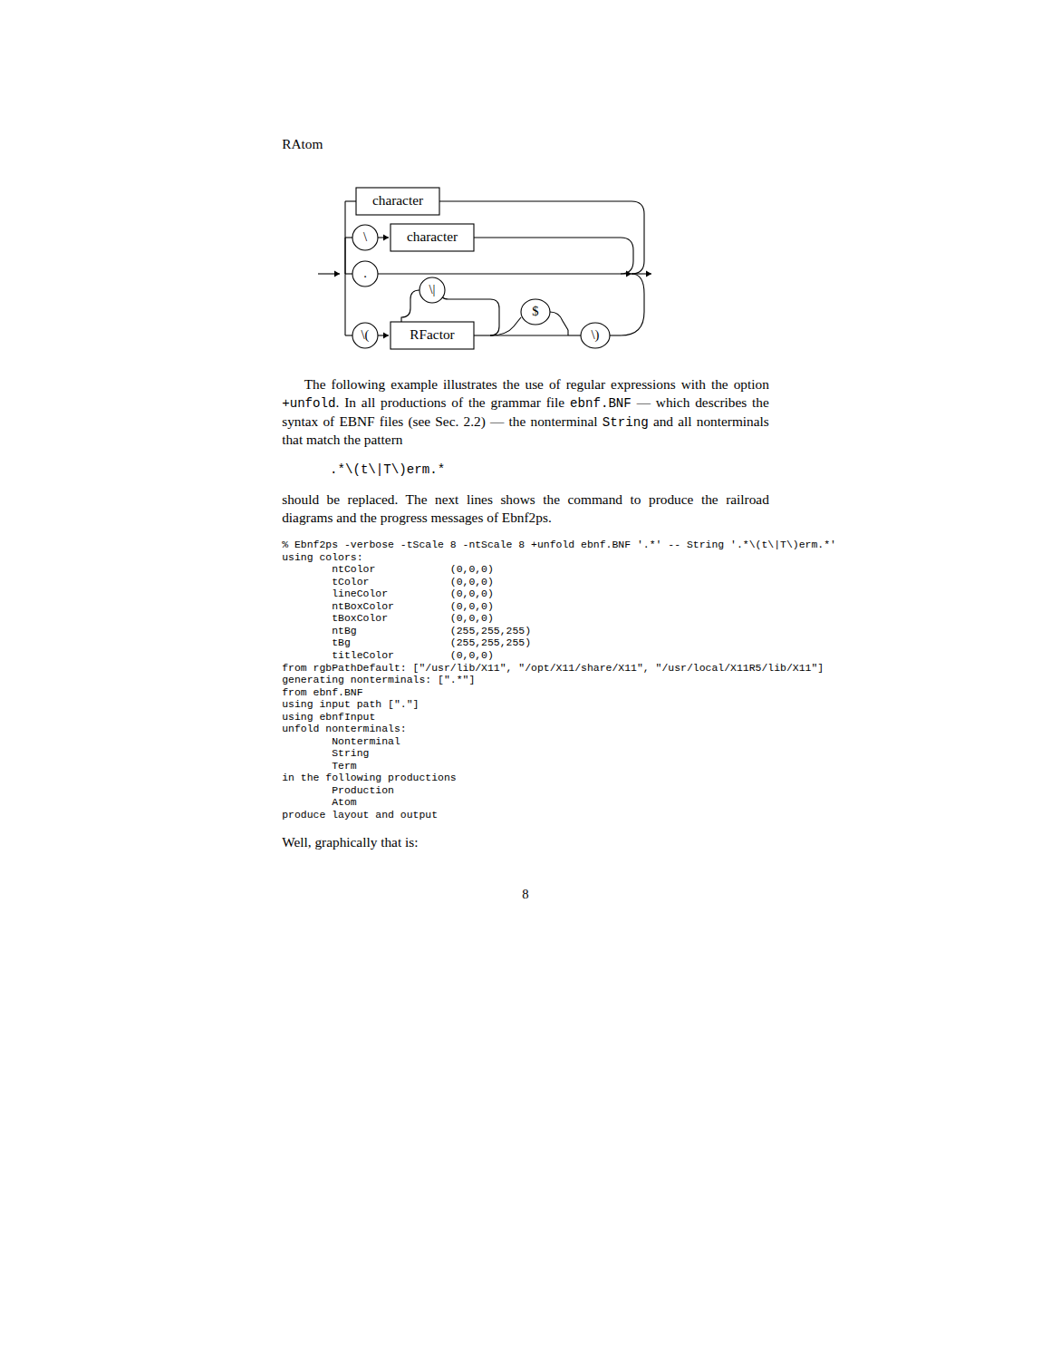RAtom
character character RFactor \ . \( \| $ \)
The following example illustrates the use of regular expressions with the option +unfold. In all productions of the grammar file ebnf.BNF — which describes the syntax of EBNF files (see Sec. 2.2) — the nonterminal String and all nonterminals that match the pattern
.*\(t\|T\)erm.*
should be replaced. The next lines shows the command to produce the railroad diagrams and the progress messages of Ebnf2ps.
% Ebnf2ps -verbose -tScale 8 -ntScale 8 +unfold ebnf.BNF '.*' -- String '.*\(t\|T\)erm.*'
using colors:
        ntColor            (0,0,0)
        tColor             (0,0,0)
        lineColor          (0,0,0)
        ntBoxColor         (0,0,0)
        tBoxColor          (0,0,0)
        ntBg               (255,255,255)
        tBg                (255,255,255)
        titleColor         (0,0,0)
from rgbPathDefault: ["/usr/lib/X11", "/opt/X11/share/X11", "/usr/local/X11R5/lib/X11"]
generating nonterminals: [".*"]
from ebnf.BNF
using input path ["."]
using ebnfInput
unfold nonterminals:
        Nonterminal
        String
        Term
in the following productions
        Production
        Atom
produce layout and output
Well, graphically that is:
8